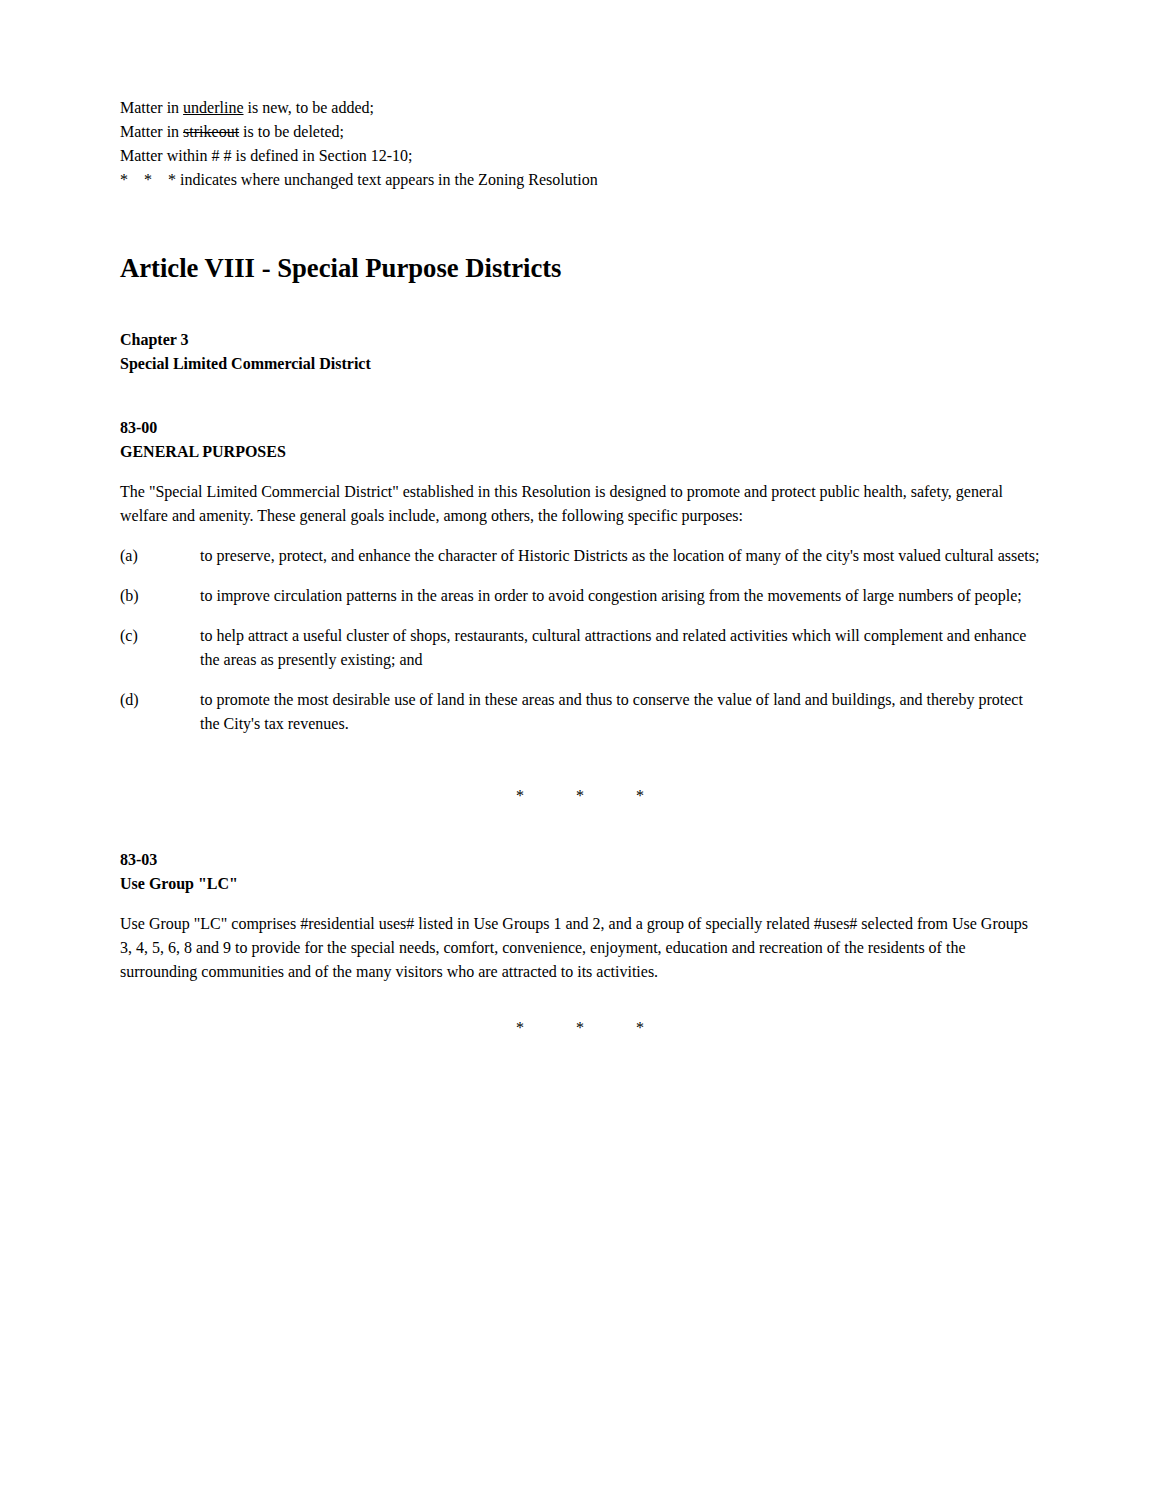Matter in underline is new, to be added;
Matter in strikeout is to be deleted;
Matter within # # is defined in Section 12-10;
* * * indicates where unchanged text appears in the Zoning Resolution
Article VIII - Special Purpose Districts
Chapter 3 Special Limited Commercial District
83-00 GENERAL PURPOSES
The "Special Limited Commercial District" established in this Resolution is designed to promote and protect public health, safety, general welfare and amenity. These general goals include, among others, the following specific purposes:
| (a) | to preserve, protect, and enhance the character of Historic Districts as the location of many of the city's most valued cultural assets; |
| (b) | to improve circulation patterns in the areas in order to avoid congestion arising from the movements of large numbers of people; |
| (c) | to help attract a useful cluster of shops, restaurants, cultural attractions and related activities which will complement and enhance the areas as presently existing; and |
| (d) | to promote the most desirable use of land in these areas and thus to conserve the value of land and buildings, and thereby protect the City's tax revenues. |
* * *
83-03 Use Group "LC"
Use Group "LC" comprises #residential uses# listed in Use Groups 1 and 2, and a group of specially related #uses# selected from Use Groups 3, 4, 5, 6, 8 and 9 to provide for the special needs, comfort, convenience, enjoyment, education and recreation of the residents of the surrounding communities and of the many visitors who are attracted to its activities.
* * *